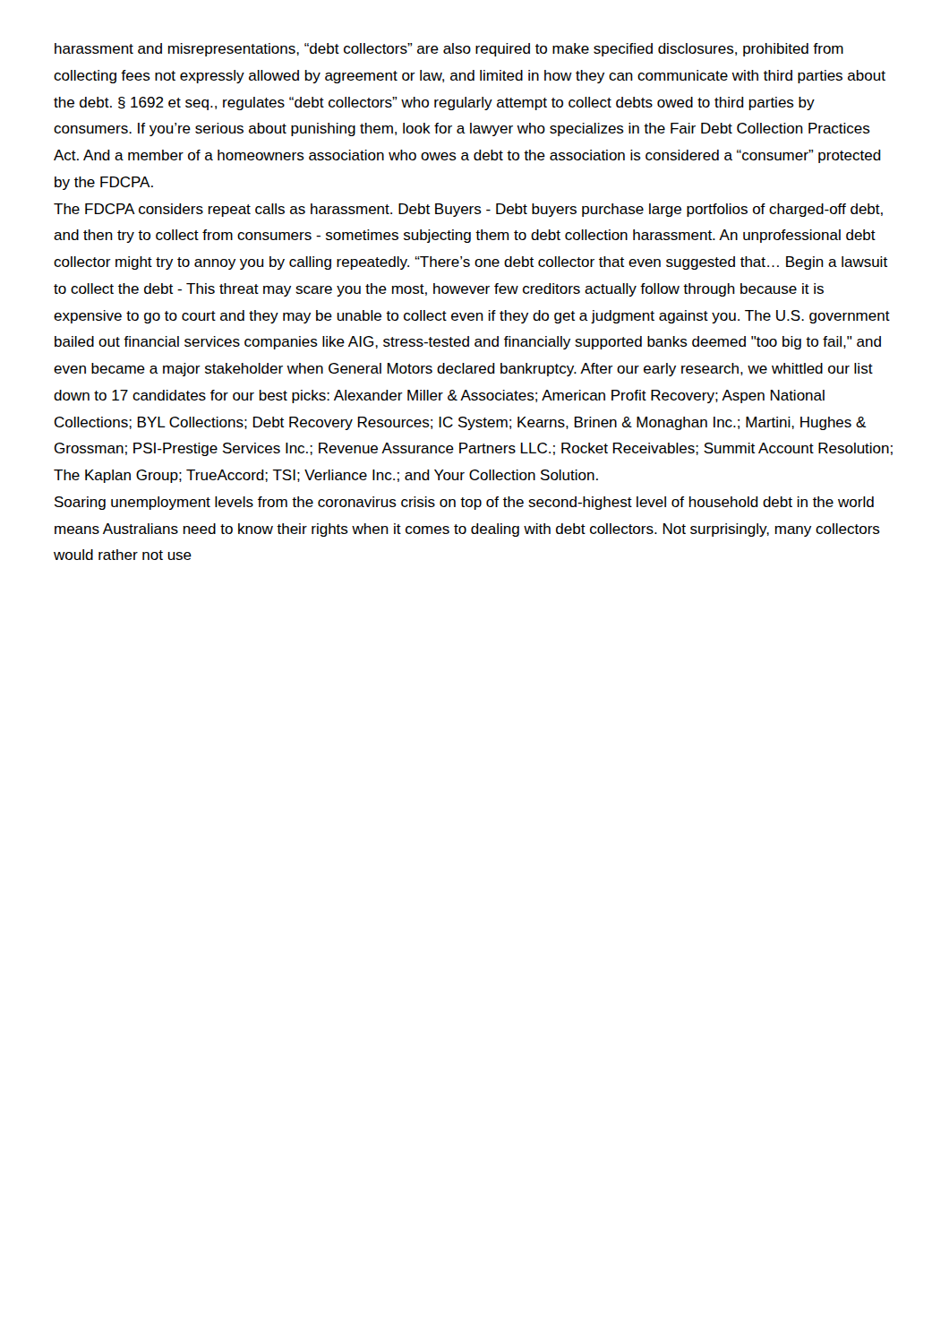harassment and misrepresentations, “debt collectors” are also required to make specified disclosures, prohibited from collecting fees not expressly allowed by agreement or law, and limited in how they can communicate with third parties about the debt. § 1692 et seq., regulates “debt collectors” who regularly attempt to collect debts owed to third parties by consumers. If you’re serious about punishing them, look for a lawyer who specializes in the Fair Debt Collection Practices Act. And a member of a homeowners association who owes a debt to the association is considered a “consumer” protected by the FDCPA.
The FDCPA considers repeat calls as harassment. Debt Buyers - Debt buyers purchase large portfolios of charged-off debt, and then try to collect from consumers - sometimes subjecting them to debt collection harassment. An unprofessional debt collector might try to annoy you by calling repeatedly. “There’s one debt collector that even suggested that… Begin a lawsuit to collect the debt - This threat may scare you the most, however few creditors actually follow through because it is expensive to go to court and they may be unable to collect even if they do get a judgment against you. The U.S. government bailed out financial services companies like AIG, stress-tested and financially supported banks deemed "too big to fail," and even became a major stakeholder when General Motors declared bankruptcy. After our early research, we whittled our list down to 17 candidates for our best picks: Alexander Miller & Associates; American Profit Recovery; Aspen National Collections; BYL Collections; Debt Recovery Resources; IC System; Kearns, Brinen & Monaghan Inc.; Martini, Hughes & Grossman; PSI-Prestige Services Inc.; Revenue Assurance Partners LLC.; Rocket Receivables; Summit Account Resolution; The Kaplan Group; TrueAccord; TSI; Verliance Inc.; and Your Collection Solution.
Soaring unemployment levels from the coronavirus crisis on top of the second-highest level of household debt in the world means Australians need to know their rights when it comes to dealing with debt collectors. Not surprisingly, many collectors would rather not use